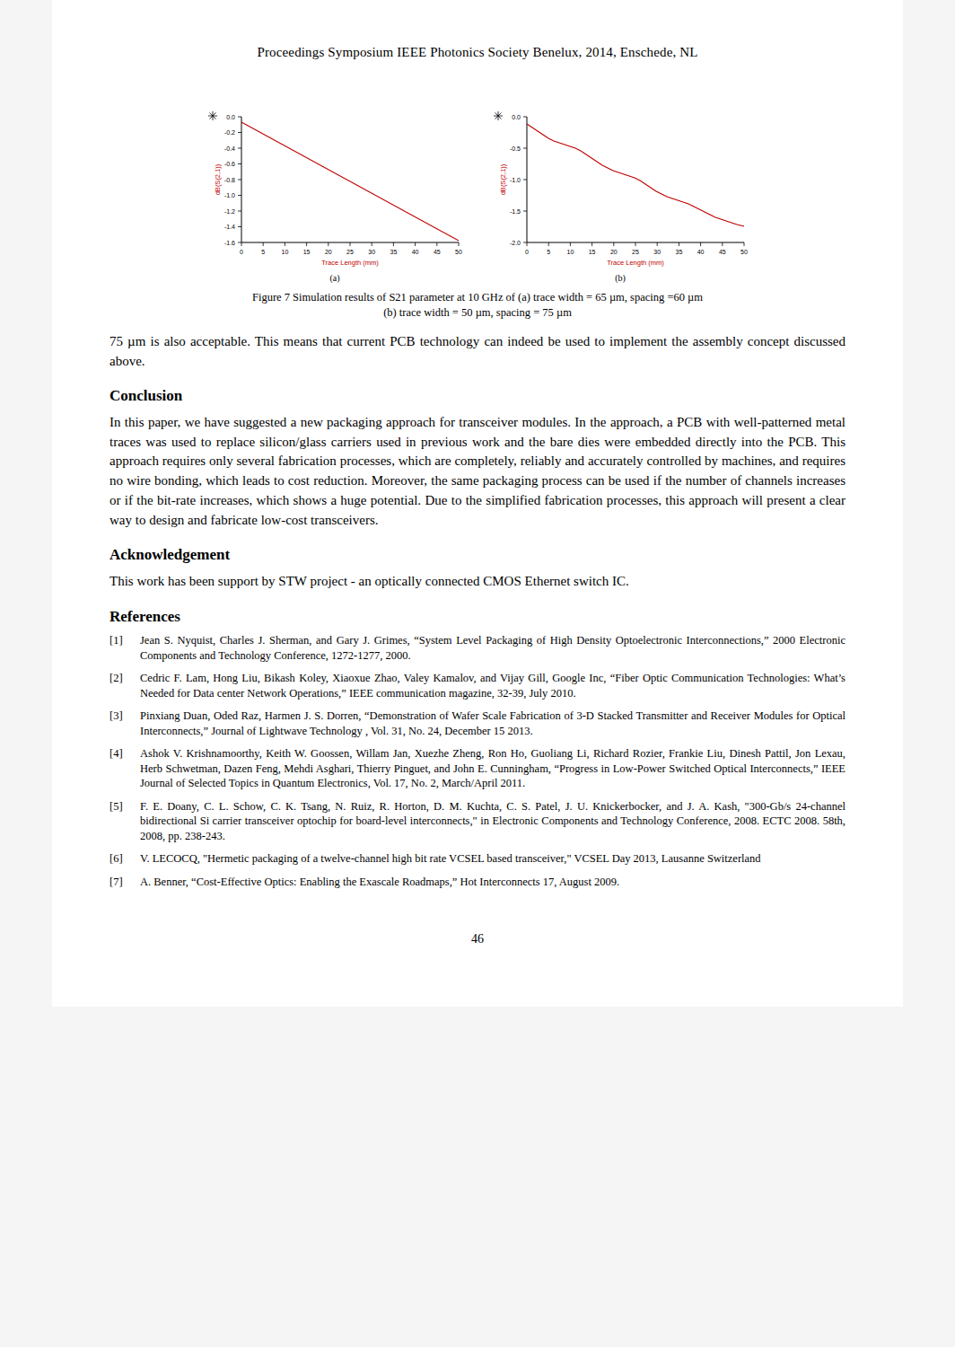Proceedings Symposium IEEE Photonics Society Benelux, 2014, Enschede, NL
0.0 -0.2 -0.4 -0.6 -0.8 -1.0 -1.2 -1.4 -1.6 0 5 10 15 20 25 30 35 40 45 50 Trace Length (mm) dB(S(2,1))
(a)
0.0 -0.5 -1.0 -1.5 -2.0 0 5 10 15 20 25 30 35 40 45 50 Trace Length (mm) dB(S(2,1))
(b)
Figure 7 Simulation results of S21 parameter at 10 GHz of (a) trace width = 65 µm, spacing =60 µm
(b) trace width = 50 µm, spacing = 75 µm
75 µm is also acceptable. This means that current PCB technology can indeed be used to implement the assembly concept discussed above.
Conclusion
In this paper, we have suggested a new packaging approach for transceiver modules. In the approach, a PCB with well-patterned metal traces was used to replace silicon/glass carriers used in previous work and the bare dies were embedded directly into the PCB. This approach requires only several fabrication processes, which are completely, reliably and accurately controlled by machines, and requires no wire bonding, which leads to cost reduction. Moreover, the same packaging process can be used if the number of channels increases or if the bit-rate increases, which shows a huge potential. Due to the simplified fabrication processes, this approach will present a clear way to design and fabricate low-cost transceivers.
Acknowledgement
This work has been support by STW project - an optically connected CMOS Ethernet switch IC.
References
[1] Jean S. Nyquist, Charles J. Sherman, and Gary J. Grimes, “System Level Packaging of High Density Optoelectronic Interconnections,” 2000 Electronic Components and Technology Conference, 1272-1277, 2000.
[2] Cedric F. Lam, Hong Liu, Bikash Koley, Xiaoxue Zhao, Valey Kamalov, and Vijay Gill, Google Inc, “Fiber Optic Communication Technologies: What’s Needed for Data center Network Operations,” IEEE communication magazine, 32-39, July 2010.
[3] Pinxiang Duan, Oded Raz, Harmen J. S. Dorren, “Demonstration of Wafer Scale Fabrication of 3-D Stacked Transmitter and Receiver Modules for Optical Interconnects,” Journal of Lightwave Technology , Vol. 31, No. 24, December 15 2013.
[4] Ashok V. Krishnamoorthy, Keith W. Goossen, Willam Jan, Xuezhe Zheng, Ron Ho, Guoliang Li, Richard Rozier, Frankie Liu, Dinesh Pattil, Jon Lexau, Herb Schwetman, Dazen Feng, Mehdi Asghari, Thierry Pinguet, and John E. Cunningham, “Progress in Low-Power Switched Optical Interconnects,” IEEE Journal of Selected Topics in Quantum Electronics, Vol. 17, No. 2, March/April 2011.
[5] F. E. Doany, C. L. Schow, C. K. Tsang, N. Ruiz, R. Horton, D. M. Kuchta, C. S. Patel, J. U. Knickerbocker, and J. A. Kash, "300-Gb/s 24-channel bidirectional Si carrier transceiver optochip for board-level interconnects," in Electronic Components and Technology Conference, 2008. ECTC 2008. 58th, 2008, pp. 238-243.
[6] V. LECOCQ, "Hermetic packaging of a twelve-channel high bit rate VCSEL based transceiver," VCSEL Day 2013, Lausanne Switzerland
[7] A. Benner, “Cost-Effective Optics: Enabling the Exascale Roadmaps,” Hot Interconnects 17, August 2009.
46